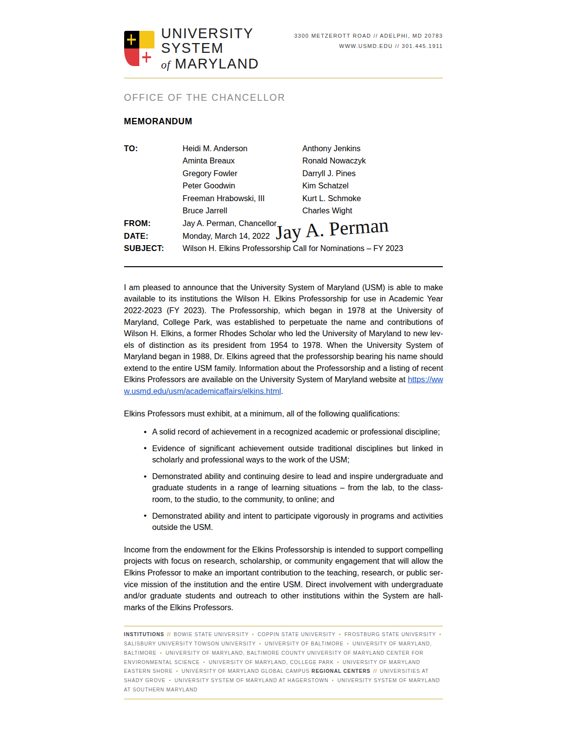University System
of Maryland
3300 METZEROTT ROAD // ADELPHI, MD 20783
WWW.USMD.EDU // 301.445.1911
Office of the Chancellor
MEMORANDUM
| TO: | Heidi M. Anderson | Anthony Jenkins |
| | Aminta Breaux | Ronald Nowaczyk |
| | Gregory Fowler | Darryll J. Pines |
| | Peter Goodwin | Kim Schatzel |
| | Freeman Hrabowski, III | Kurt L. Schmoke |
| | Bruce Jarrell | Charles Wight |
| FROM: | Jay A. Perman, Chancellor Jay A. Perman |
| DATE: | Monday, March 14, 2022 |
| SUBJECT: | Wilson H. Elkins Professorship Call for Nominations – FY 2023 |
I am pleased to announce that the University System of Maryland (USM) is able to make available to its institutions the Wilson H. Elkins Professorship for use in Academic Year 2022-2023 (FY 2023). The Professorship, which began in 1978 at the University of Maryland, College Park, was established to perpetuate the name and contributions of Wilson H. Elkins, a former Rhodes Scholar who led the University of Maryland to new levels of distinction as its president from 1954 to 1978. When the University System of Maryland began in 1988, Dr. Elkins agreed that the professorship bearing his name should extend to the entire USM family. Information about the Professorship and a listing of recent Elkins Professors are available on the University System of Maryland website at https://www.usmd.edu/usm/academicaffairs/elkins.html.
Elkins Professors must exhibit, at a minimum, all of the following qualifications:
A solid record of achievement in a recognized academic or professional discipline;
Evidence of significant achievement outside traditional disciplines but linked in scholarly and professional ways to the work of the USM;
Demonstrated ability and continuing desire to lead and inspire undergraduate and graduate students in a range of learning situations – from the lab, to the classroom, to the studio, to the community, to online; and
Demonstrated ability and intent to participate vigorously in programs and activities outside the USM.
Income from the endowment for the Elkins Professorship is intended to support compelling projects with focus on research, scholarship, or community engagement that will allow the Elkins Professor to make an important contribution to the teaching, research, or public service mission of the institution and the entire USM. Direct involvement with undergraduate and/or graduate students and outreach to other institutions within the System are hallmarks of the Elkins Professors.
Institutions // Bowie State University • Coppin State University • Frostburg State University • Salisbury University Towson University • University of Baltimore • University of Maryland, Baltimore • University of Maryland, Baltimore County University of Maryland Center for Environmental Science • University of Maryland, College Park • University of Maryland Eastern Shore • University of Maryland Global Campus Regional Centers // Universities at Shady Grove • University System of Maryland at Hagerstown • University System of Maryland at Southern Maryland